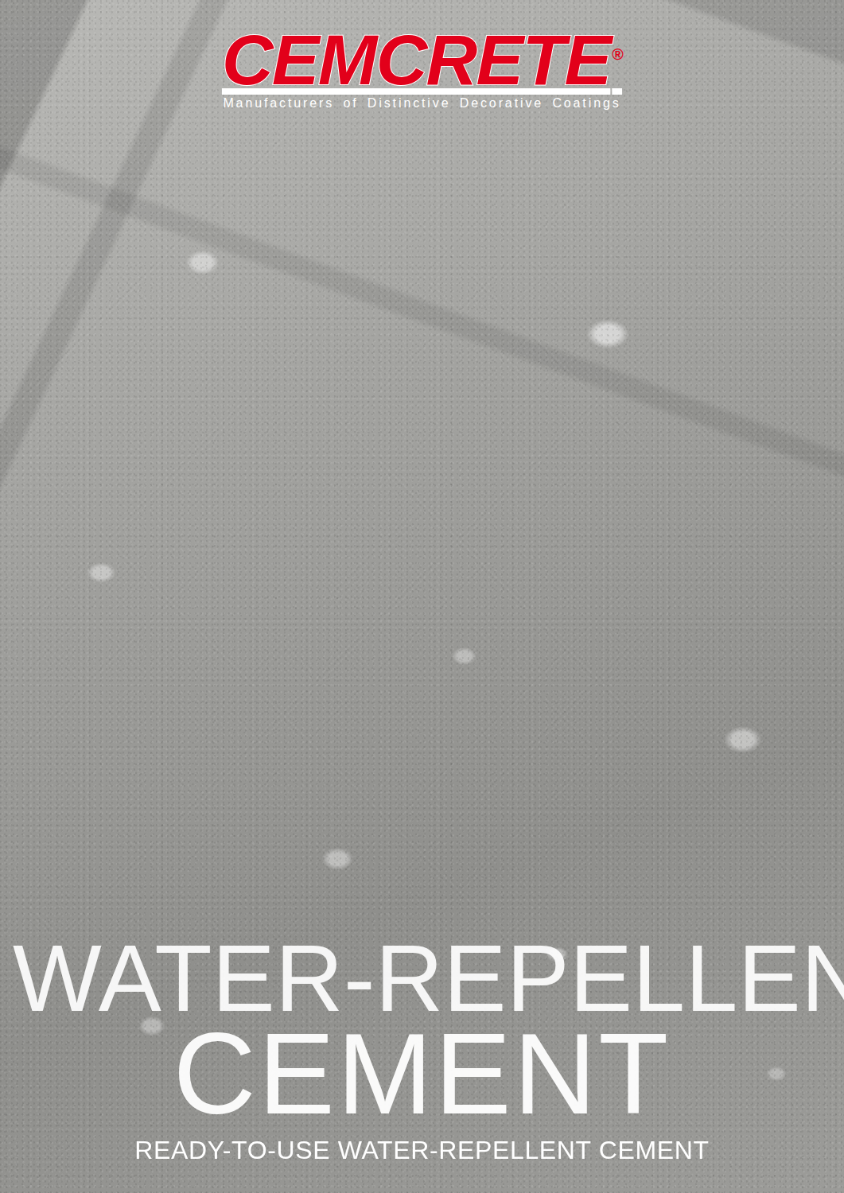Cemcrete®
Manufacturers of Distinctive Decorative Coatings
Water-Repellent Cement Ready-to-use water-repellent cement